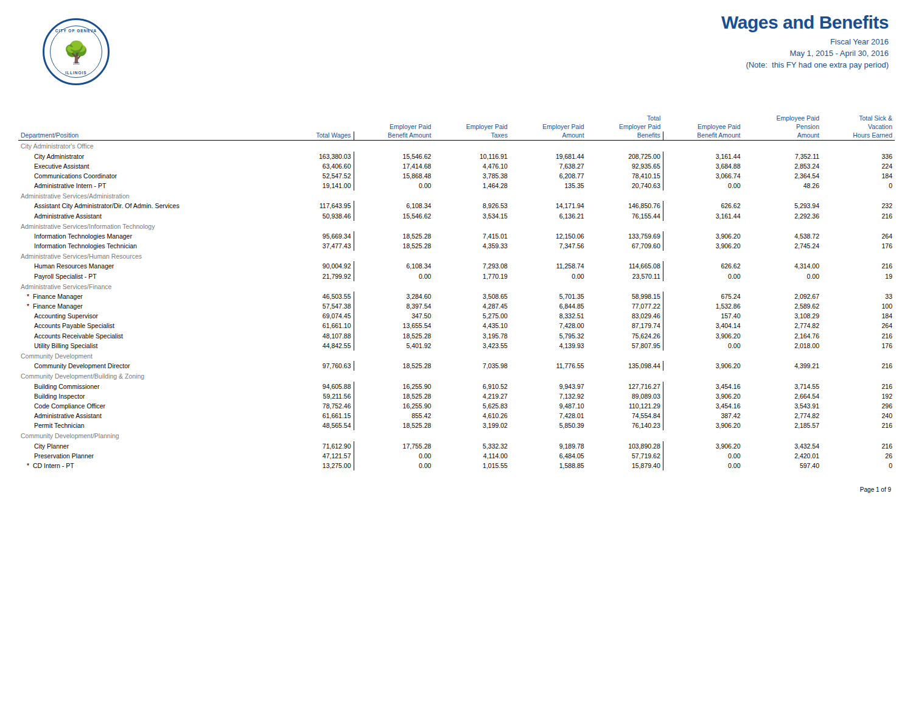CITY OF GENEVA
🌳
1835
ILLINOIS
Wages and Benefits
Fiscal Year 2016
May 1, 2015 - April 30, 2016
(Note: this FY had one extra pay period)
| | | | | | Total | | Employee Paid | Total Sick & |
| --- | --- | --- | --- | --- | --- | --- | --- | --- |
| | | Employer Paid | Employer Paid | Employer Paid | Employer Paid | Employee Paid | Pension | Vacation |
| Department/Position | Total Wages | Benefit Amount | Taxes | Amount | Benefits | Benefit Amount | Amount | Hours Earned |
| City Administrator's Office |
| City Administrator | 163,380.03 | 15,546.62 | 10,116.91 | 19,681.44 | 208,725.00 | 3,161.44 | 7,352.11 | 336 |
| Executive Assistant | 63,406.60 | 17,414.68 | 4,476.10 | 7,638.27 | 92,935.65 | 3,684.88 | 2,853.24 | 224 |
| Communications Coordinator | 52,547.52 | 15,868.48 | 3,785.38 | 6,208.77 | 78,410.15 | 3,066.74 | 2,364.54 | 184 |
| Administrative Intern - PT | 19,141.00 | 0.00 | 1,464.28 | 135.35 | 20,740.63 | 0.00 | 48.26 | 0 |
| Administrative Services/Administration |
| Assistant City Administrator/Dir. Of Admin. Services | 117,643.95 | 6,108.34 | 8,926.53 | 14,171.94 | 146,850.76 | 626.62 | 5,293.94 | 232 |
| Administrative Assistant | 50,938.46 | 15,546.62 | 3,534.15 | 6,136.21 | 76,155.44 | 3,161.44 | 2,292.36 | 216 |
| Administrative Services/Information Technology |
| Information Technologies Manager | 95,669.34 | 18,525.28 | 7,415.01 | 12,150.06 | 133,759.69 | 3,906.20 | 4,538.72 | 264 |
| Information Technologies Technician | 37,477.43 | 18,525.28 | 4,359.33 | 7,347.56 | 67,709.60 | 3,906.20 | 2,745.24 | 176 |
| Administrative Services/Human Resources |
| Human Resources Manager | 90,004.92 | 6,108.34 | 7,293.08 | 11,258.74 | 114,665.08 | 626.62 | 4,314.00 | 216 |
| Payroll Specialist - PT | 21,799.92 | 0.00 | 1,770.19 | 0.00 | 23,570.11 | 0.00 | 0.00 | 19 |
| Administrative Services/Finance |
| * Finance Manager | 46,503.55 | 3,284.60 | 3,508.65 | 5,701.35 | 58,998.15 | 675.24 | 2,092.67 | 33 |
| * Finance Manager | 57,547.38 | 8,397.54 | 4,287.45 | 6,844.85 | 77,077.22 | 1,532.86 | 2,589.62 | 100 |
| Accounting Supervisor | 69,074.45 | 347.50 | 5,275.00 | 8,332.51 | 83,029.46 | 157.40 | 3,108.29 | 184 |
| Accounts Payable Specialist | 61,661.10 | 13,655.54 | 4,435.10 | 7,428.00 | 87,179.74 | 3,404.14 | 2,774.82 | 264 |
| Accounts Receivable Specialist | 48,107.88 | 18,525.28 | 3,195.78 | 5,795.32 | 75,624.26 | 3,906.20 | 2,164.76 | 216 |
| Utility Billing Specialist | 44,842.55 | 5,401.92 | 3,423.55 | 4,139.93 | 57,807.95 | 0.00 | 2,018.00 | 176 |
| Community Development |
| Community Development Director | 97,760.63 | 18,525.28 | 7,035.98 | 11,776.55 | 135,098.44 | 3,906.20 | 4,399.21 | 216 |
| Community Development/Building & Zoning |
| Building Commissioner | 94,605.88 | 16,255.90 | 6,910.52 | 9,943.97 | 127,716.27 | 3,454.16 | 3,714.55 | 216 |
| Building Inspector | 59,211.56 | 18,525.28 | 4,219.27 | 7,132.92 | 89,089.03 | 3,906.20 | 2,664.54 | 192 |
| Code Compliance Officer | 78,752.46 | 16,255.90 | 5,625.83 | 9,487.10 | 110,121.29 | 3,454.16 | 3,543.91 | 296 |
| Administrative Assistant | 61,661.15 | 855.42 | 4,610.26 | 7,428.01 | 74,554.84 | 387.42 | 2,774.82 | 240 |
| Permit Technician | 48,565.54 | 18,525.28 | 3,199.02 | 5,850.39 | 76,140.23 | 3,906.20 | 2,185.57 | 216 |
| Community Development/Planning |
| City Planner | 71,612.90 | 17,755.28 | 5,332.32 | 9,189.78 | 103,890.28 | 3,906.20 | 3,432.54 | 216 |
| Preservation Planner | 47,121.57 | 0.00 | 4,114.00 | 6,484.05 | 57,719.62 | 0.00 | 2,420.01 | 26 |
| * CD Intern - PT | 13,275.00 | 0.00 | 1,015.55 | 1,588.85 | 15,879.40 | 0.00 | 597.40 | 0 |
Page 1 of 9